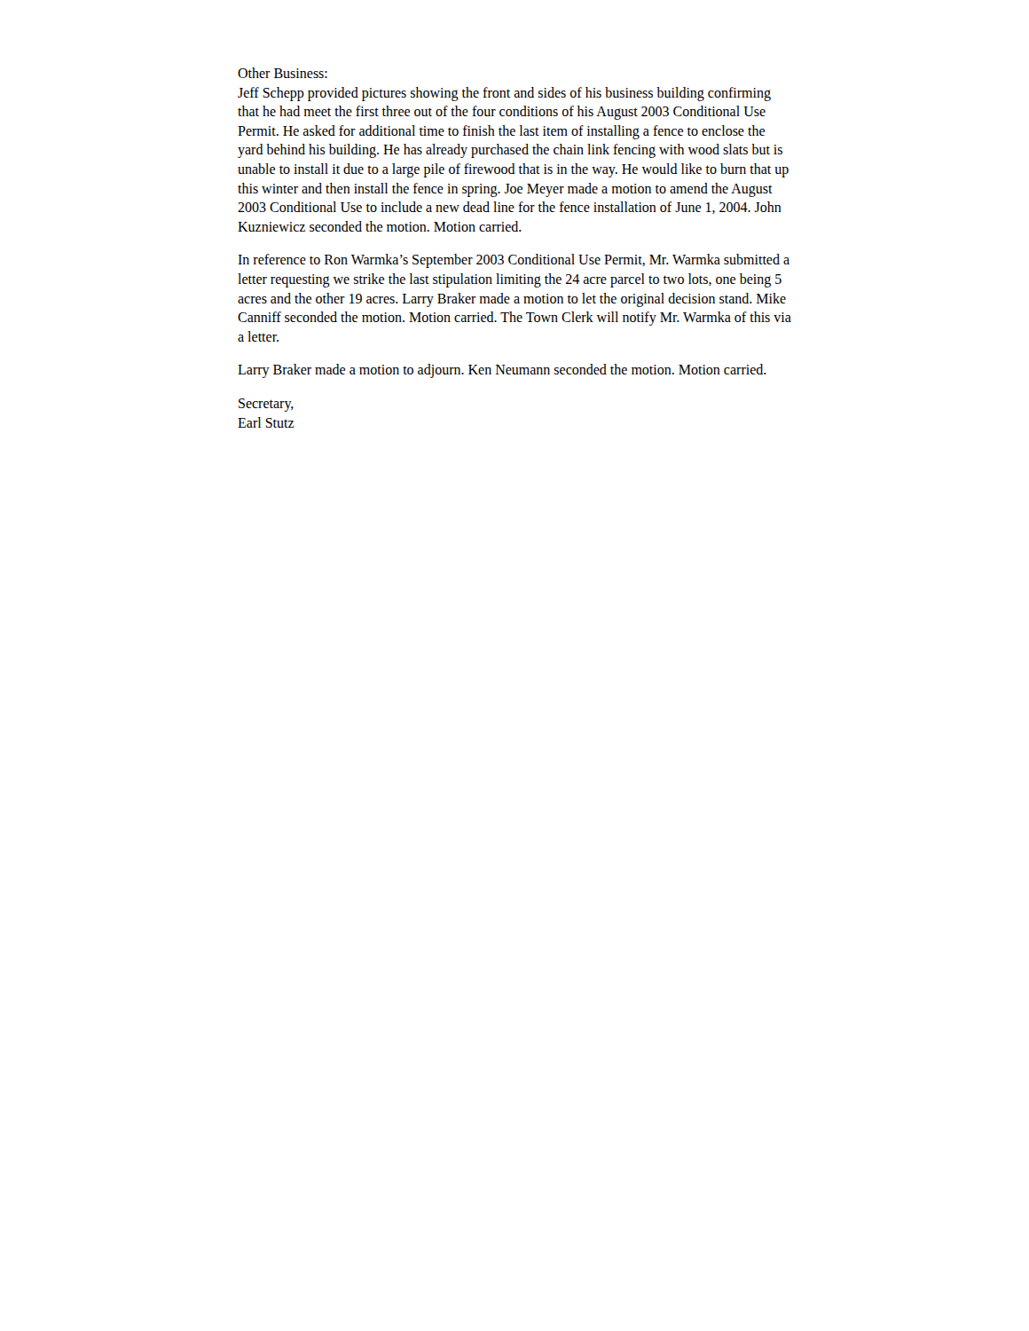Other Business:
Jeff Schepp provided pictures showing the front and sides of his business building confirming that he had meet the first three out of the four conditions of his August 2003 Conditional Use Permit. He asked for additional time to finish the last item of installing a fence to enclose the yard behind his building. He has already purchased the chain link fencing with wood slats but is unable to install it due to a large pile of firewood that is in the way. He would like to burn that up this winter and then install the fence in spring. Joe Meyer made a motion to amend the August 2003 Conditional Use to include a new dead line for the fence installation of June 1, 2004. John Kuzniewicz seconded the motion. Motion carried.
In reference to Ron Warmka’s September 2003 Conditional Use Permit, Mr. Warmka submitted a letter requesting we strike the last stipulation limiting the 24 acre parcel to two lots, one being 5 acres and the other 19 acres. Larry Braker made a motion to let the original decision stand. Mike Canniff seconded the motion. Motion carried. The Town Clerk will notify Mr. Warmka of this via a letter.
Larry Braker made a motion to adjourn. Ken Neumann seconded the motion. Motion carried.
Secretary,
Earl Stutz